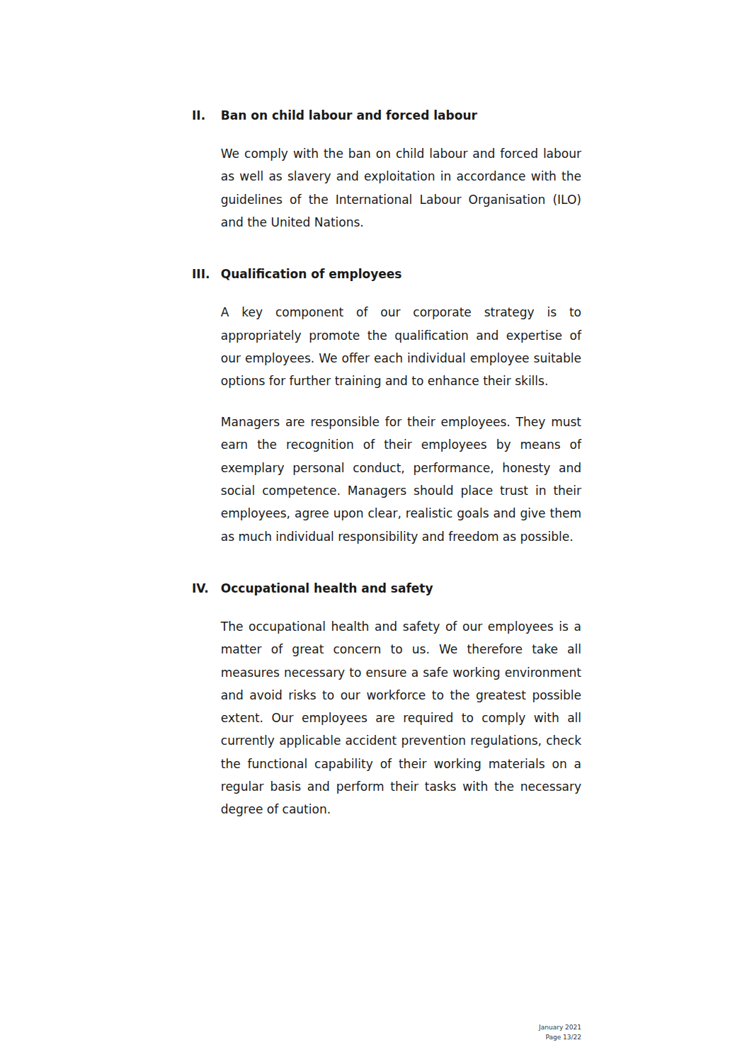II. Ban on child labour and forced labour
We comply with the ban on child labour and forced labour as well as slavery and exploitation in accordance with the guidelines of the International Labour Organisation (ILO) and the United Nations.
III. Qualification of employees
A key component of our corporate strategy is to appropriately promote the qualification and expertise of our employees. We offer each individual employee suitable options for further training and to enhance their skills.
Managers are responsible for their employees. They must earn the recognition of their employees by means of exemplary personal conduct, performance, honesty and social competence. Managers should place trust in their employees, agree upon clear, realistic goals and give them as much individual responsibility and freedom as possible.
IV. Occupational health and safety
The occupational health and safety of our employees is a matter of great concern to us. We therefore take all measures necessary to ensure a safe working environment and avoid risks to our workforce to the greatest possible extent. Our employees are required to comply with all currently applicable accident prevention regulations, check the functional capability of their working materials on a regular basis and perform their tasks with the necessary degree of caution.
January 2021
Page 13/22